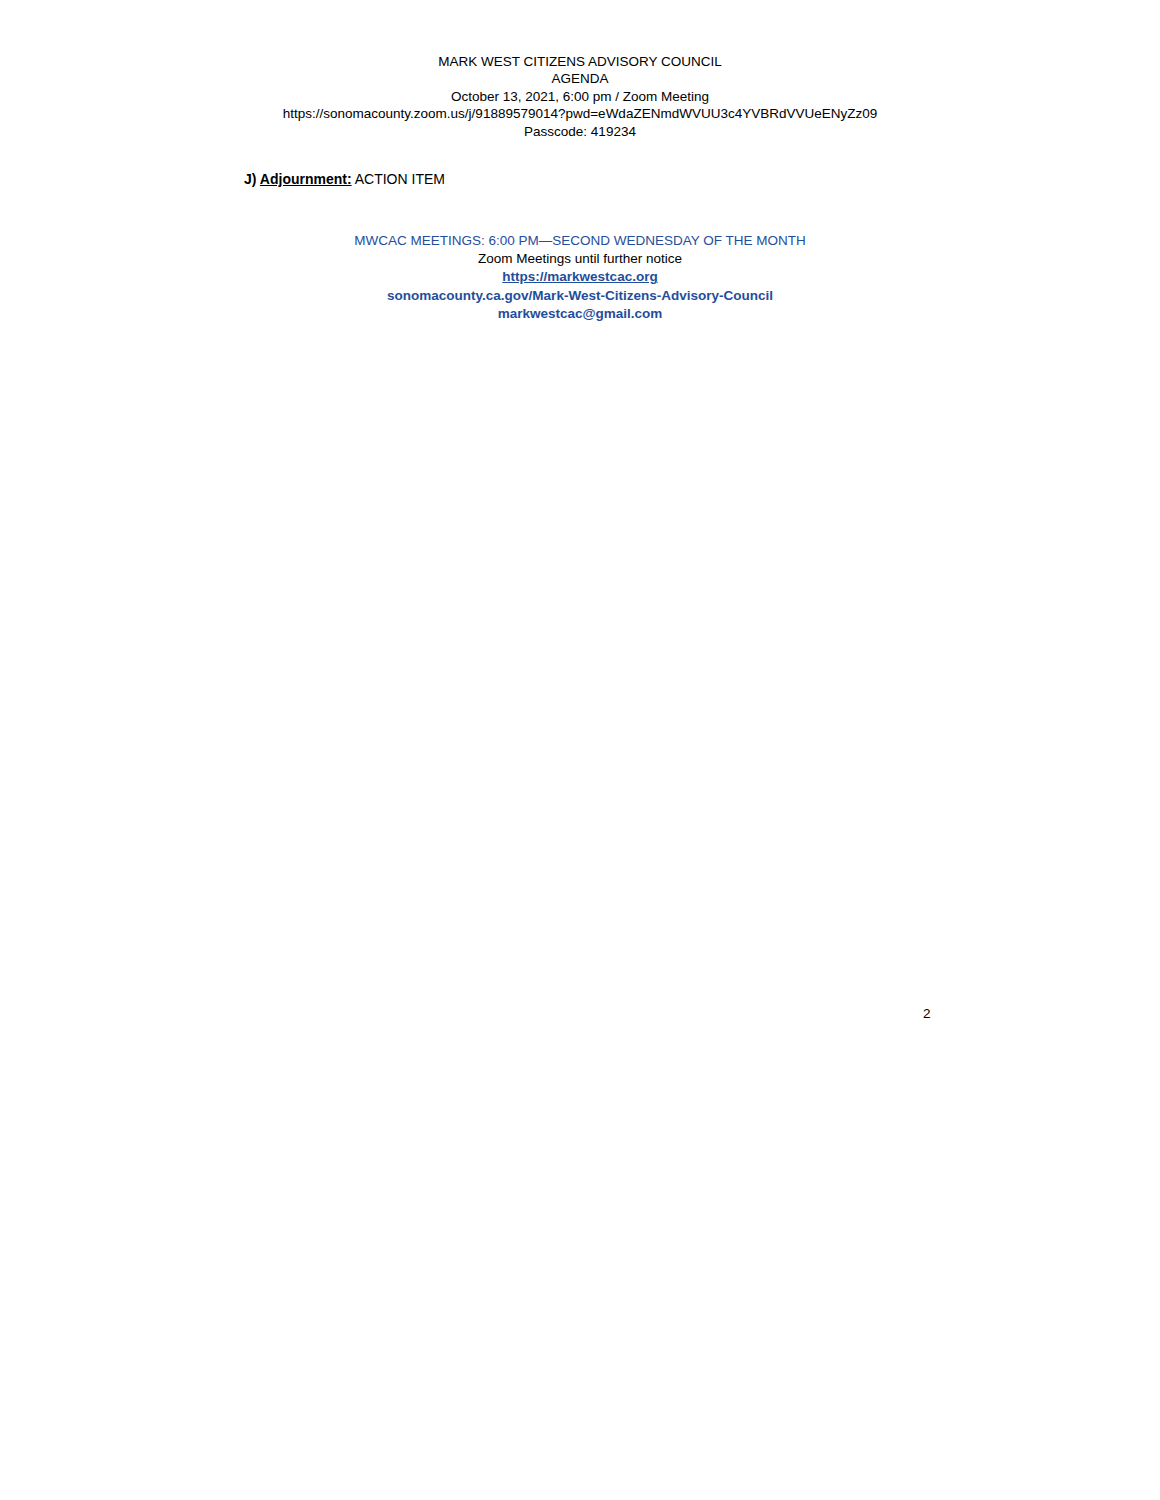MARK WEST CITIZENS ADVISORY COUNCIL AGENDA October 13, 2021, 6:00 pm / Zoom Meeting https://sonomacounty.zoom.us/j/91889579014?pwd=eWdaZENmdWVUU3c4YVBRdVVUeENyZz09 Passcode: 419234
J) Adjournment: ACTION ITEM
MWCAC MEETINGS: 6:00 PM—SECOND WEDNESDAY OF THE MONTH
Zoom Meetings until further notice
https://markwestcac.org
sonomacounty.ca.gov/Mark-West-Citizens-Advisory-Council
markwestcac@gmail.com
2